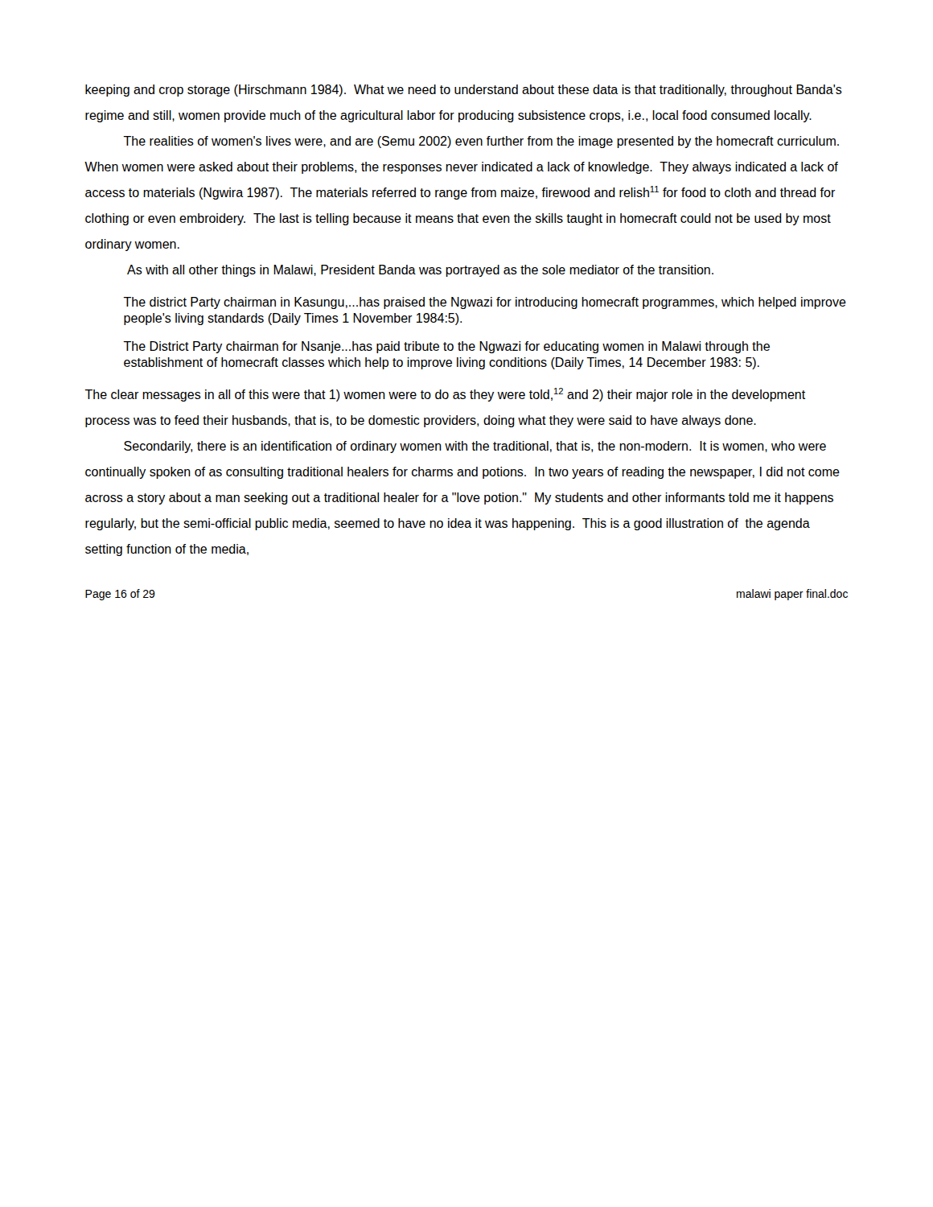keeping and crop storage (Hirschmann 1984). What we need to understand about these data is that traditionally, throughout Banda's regime and still, women provide much of the agricultural labor for producing subsistence crops, i.e., local food consumed locally.
The realities of women's lives were, and are (Semu 2002) even further from the image presented by the homecraft curriculum. When women were asked about their problems, the responses never indicated a lack of knowledge. They always indicated a lack of access to materials (Ngwira 1987). The materials referred to range from maize, firewood and relish11 for food to cloth and thread for clothing or even embroidery. The last is telling because it means that even the skills taught in homecraft could not be used by most ordinary women.
As with all other things in Malawi, President Banda was portrayed as the sole mediator of the transition.
The district Party chairman in Kasungu,...has praised the Ngwazi for introducing homecraft programmes, which helped improve people's living standards (Daily Times 1 November 1984:5).
The District Party chairman for Nsanje...has paid tribute to the Ngwazi for educating women in Malawi through the establishment of homecraft classes which help to improve living conditions (Daily Times, 14 December 1983: 5).
The clear messages in all of this were that 1) women were to do as they were told,12 and 2) their major role in the development process was to feed their husbands, that is, to be domestic providers, doing what they were said to have always done.
Secondarily, there is an identification of ordinary women with the traditional, that is, the non-modern. It is women, who were continually spoken of as consulting traditional healers for charms and potions. In two years of reading the newspaper, I did not come across a story about a man seeking out a traditional healer for a "love potion." My students and other informants told me it happens regularly, but the semi-official public media, seemed to have no idea it was happening. This is a good illustration of the agenda setting function of the media,
Page 16 of 29 malawi paper final.doc